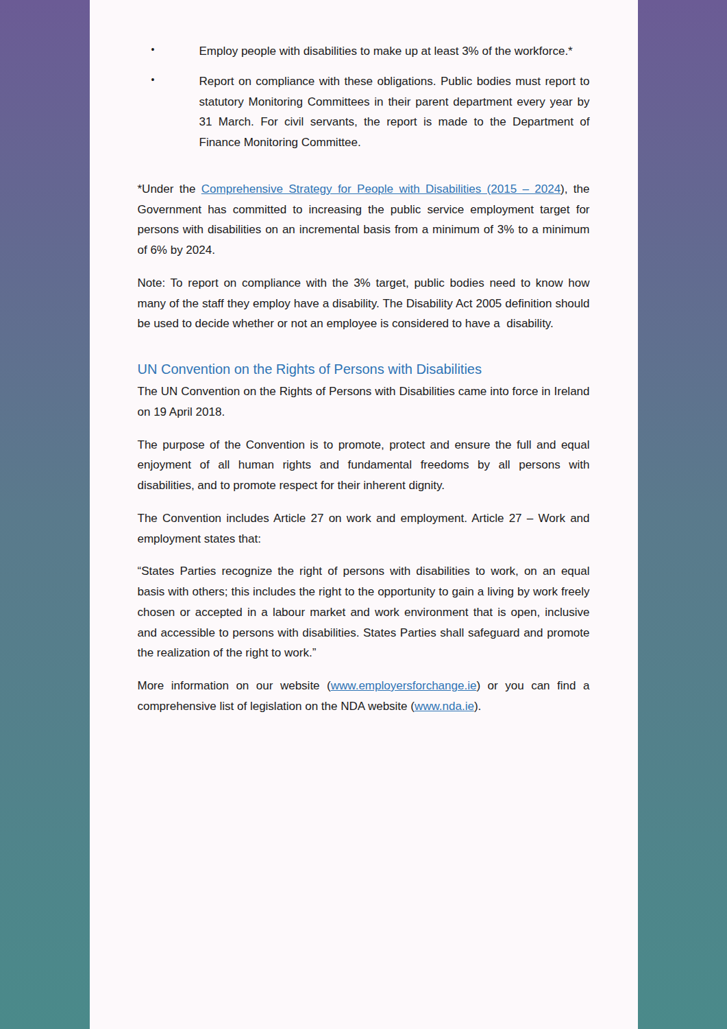Employ people with disabilities to make up at least 3% of the workforce.*
Report on compliance with these obligations. Public bodies must report to statutory Monitoring Committees in their parent department every year by 31 March. For civil servants, the report is made to the Department of Finance Monitoring Committee.
*Under the Comprehensive Strategy for People with Disabilities (2015 – 2024), the Government has committed to increasing the public service employment target for persons with disabilities on an incremental basis from a minimum of 3% to a minimum of 6% by 2024.
Note: To report on compliance with the 3% target, public bodies need to know how many of the staff they employ have a disability. The Disability Act 2005 definition should be used to decide whether or not an employee is considered to have a disability.
UN Convention on the Rights of Persons with Disabilities
The UN Convention on the Rights of Persons with Disabilities came into force in Ireland on 19 April 2018.
The purpose of the Convention is to promote, protect and ensure the full and equal enjoyment of all human rights and fundamental freedoms by all persons with disabilities, and to promote respect for their inherent dignity.
The Convention includes Article 27 on work and employment. Article 27 – Work and employment states that:
“States Parties recognize the right of persons with disabilities to work, on an equal basis with others; this includes the right to the opportunity to gain a living by work freely chosen or accepted in a labour market and work environment that is open, inclusive and accessible to persons with disabilities. States Parties shall safeguard and promote the realization of the right to work.”
More information on our website (www.employersforchange.ie) or you can find a comprehensive list of legislation on the NDA website (www.nda.ie).